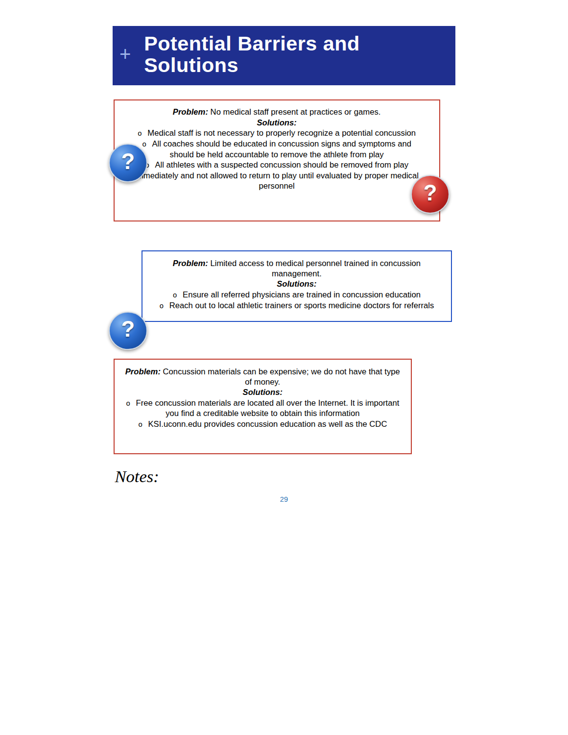+
Potential Barriers and Solutions
Problem: No medical staff present at practices or games.
Solutions:
o Medical staff is not necessary to properly recognize a potential concussion
o All coaches should be educated in concussion signs and symptoms and should be held accountable to remove the athlete from play
o All athletes with a suspected concussion should be removed from play immediately and not allowed to return to play until evaluated by proper medical personnel
Problem: Limited access to medical personnel trained in concussion management.
Solutions:
o Ensure all referred physicians are trained in concussion education
o Reach out to local athletic trainers or sports medicine doctors for referrals
Problem: Concussion materials can be expensive; we do not have that type of money.
Solutions:
o Free concussion materials are located all over the Internet. It is important you find a creditable website to obtain this information
o KSI.uconn.edu provides concussion education as well as the CDC
?
?
?
Notes:
29